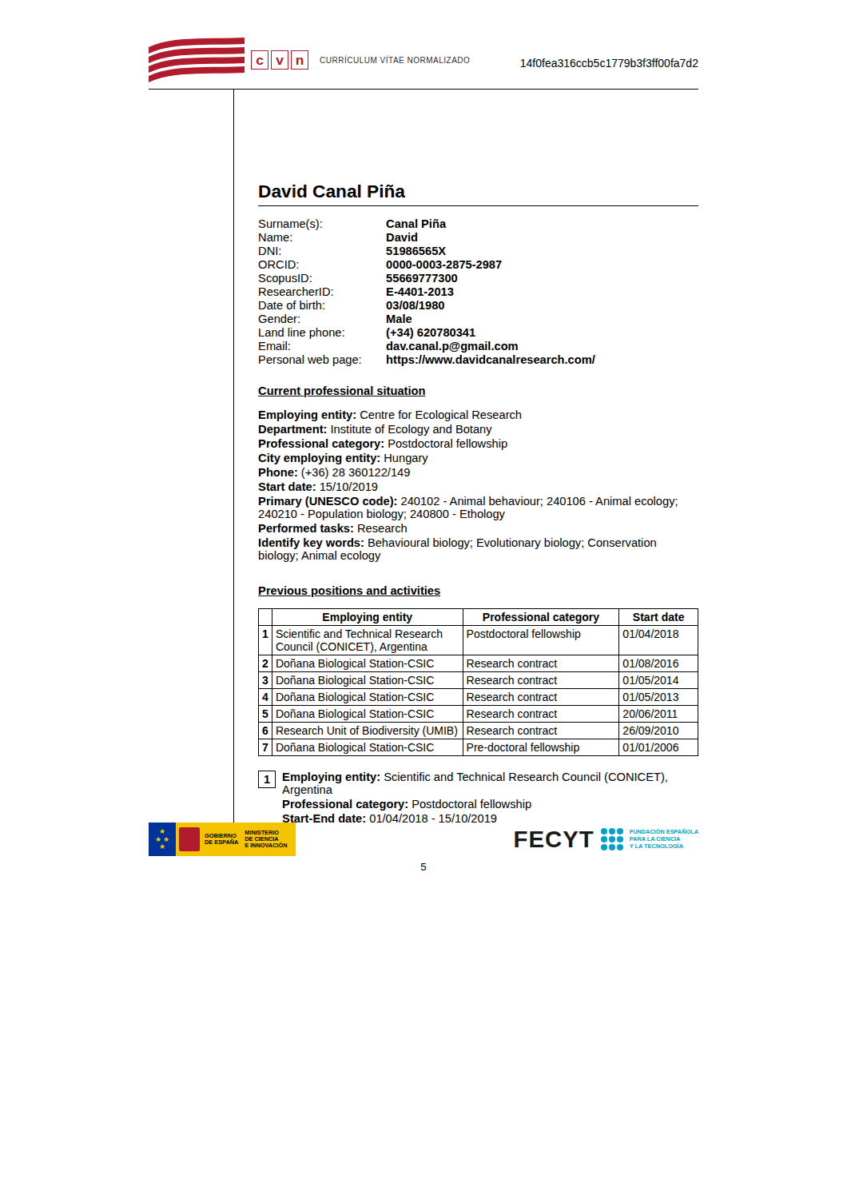cvn
CURRÍCULUM VÍTAE NORMALIZADO
14f0fea316ccb5c1779b3f3ff00fa7d2
David Canal Piña
| Surname(s): | Canal Piña |
| Name: | David |
| DNI: | 51986565X |
| ORCID: | 0000-0003-2875-2987 |
| ScopusID: | 55669777300 |
| ResearcherID: | E-4401-2013 |
| Date of birth: | 03/08/1980 |
| Gender: | Male |
| Land line phone: | (+34) 620780341 |
| Email: | dav.canal.p@gmail.com |
| Personal web page: | https://www.davidcanalresearch.com/ |
Current professional situation
Employing entity: Centre for Ecological Research
Department: Institute of Ecology and Botany
Professional category: Postdoctoral fellowship
City employing entity: Hungary
Phone: (+36) 28 360122/149
Start date: 15/10/2019
Primary (UNESCO code): 240102 - Animal behaviour; 240106 - Animal ecology; 240210 - Population biology; 240800 - Ethology
Performed tasks: Research
Identify key words: Behavioural biology; Evolutionary biology; Conservation biology; Animal ecology
Previous positions and activities
| | Employing entity | Professional category | Start date |
| --- | --- | --- | --- |
| 1 | Scientific and Technical Research Council (CONICET), Argentina | Postdoctoral fellowship | 01/04/2018 |
| 2 | Doñana Biological Station-CSIC | Research contract | 01/08/2016 |
| 3 | Doñana Biological Station-CSIC | Research contract | 01/05/2014 |
| 4 | Doñana Biological Station-CSIC | Research contract | 01/05/2013 |
| 5 | Doñana Biological Station-CSIC | Research contract | 20/06/2011 |
| 6 | Research Unit of Biodiversity (UMIB) | Research contract | 26/09/2010 |
| 7 | Doñana Biological Station-CSIC | Pre-doctoral fellowship | 01/01/2006 |
1
Employing entity: Scientific and Technical Research Council (CONICET), Argentina
Professional category: Postdoctoral fellowship
Start-End date: 01/04/2018 - 15/10/2019
★
★ ★
★
GOBIERNO
DE ESPAÑA
MINISTERIO
DE CIENCIA
E INNOVACIÓN
FECYT
FUNDACIÓN ESPAÑOLA
PARA LA CIENCIA
Y LA TECNOLOGÍA
5